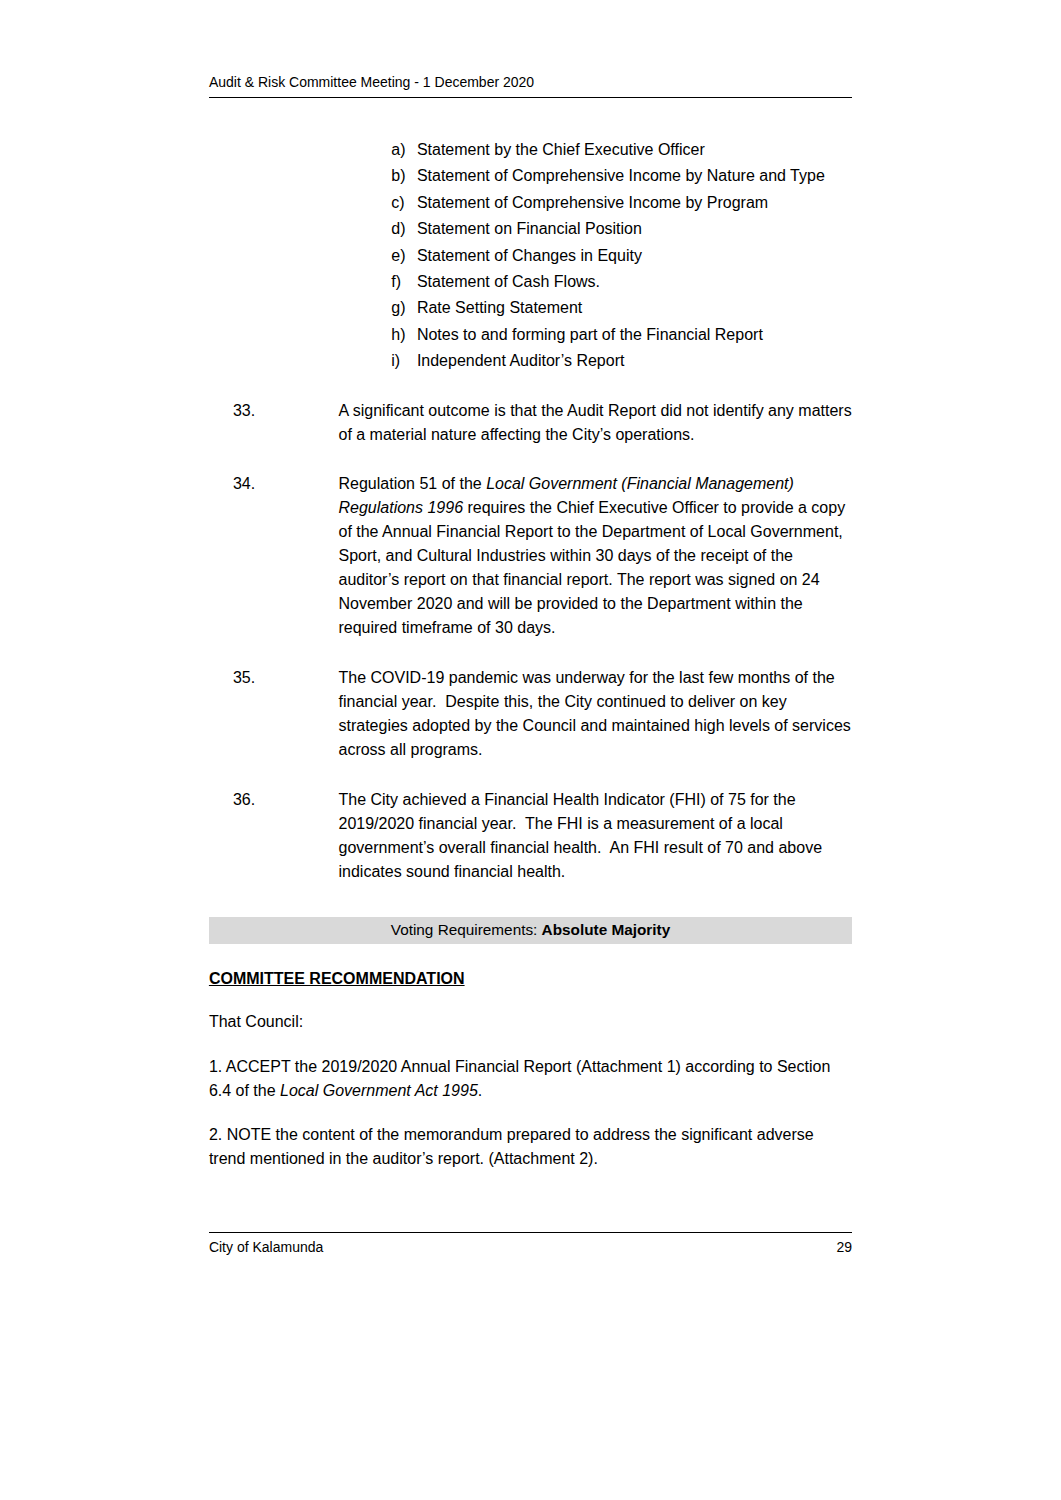Audit & Risk Committee Meeting - 1 December 2020
a) Statement by the Chief Executive Officer
b) Statement of Comprehensive Income by Nature and Type
c) Statement of Comprehensive Income by Program
d) Statement on Financial Position
e) Statement of Changes in Equity
f) Statement of Cash Flows.
g) Rate Setting Statement
h) Notes to and forming part of the Financial Report
i) Independent Auditor’s Report
33.
A significant outcome is that the Audit Report did not identify any matters of a material nature affecting the City’s operations.
34.
Regulation 51 of the Local Government (Financial Management) Regulations 1996 requires the Chief Executive Officer to provide a copy of the Annual Financial Report to the Department of Local Government, Sport, and Cultural Industries within 30 days of the receipt of the auditor’s report on that financial report. The report was signed on 24 November 2020 and will be provided to the Department within the required timeframe of 30 days.
35.
The COVID-19 pandemic was underway for the last few months of the financial year. Despite this, the City continued to deliver on key strategies adopted by the Council and maintained high levels of services across all programs.
36.
The City achieved a Financial Health Indicator (FHI) of 75 for the 2019/2020 financial year. The FHI is a measurement of a local government’s overall financial health. An FHI result of 70 and above indicates sound financial health.
Voting Requirements: Absolute Majority
COMMITTEE RECOMMENDATION
That Council:
1. ACCEPT the 2019/2020 Annual Financial Report (Attachment 1) according to Section 6.4 of the Local Government Act 1995.
2. NOTE the content of the memorandum prepared to address the significant adverse trend mentioned in the auditor’s report. (Attachment 2).
City of Kalamunda 29